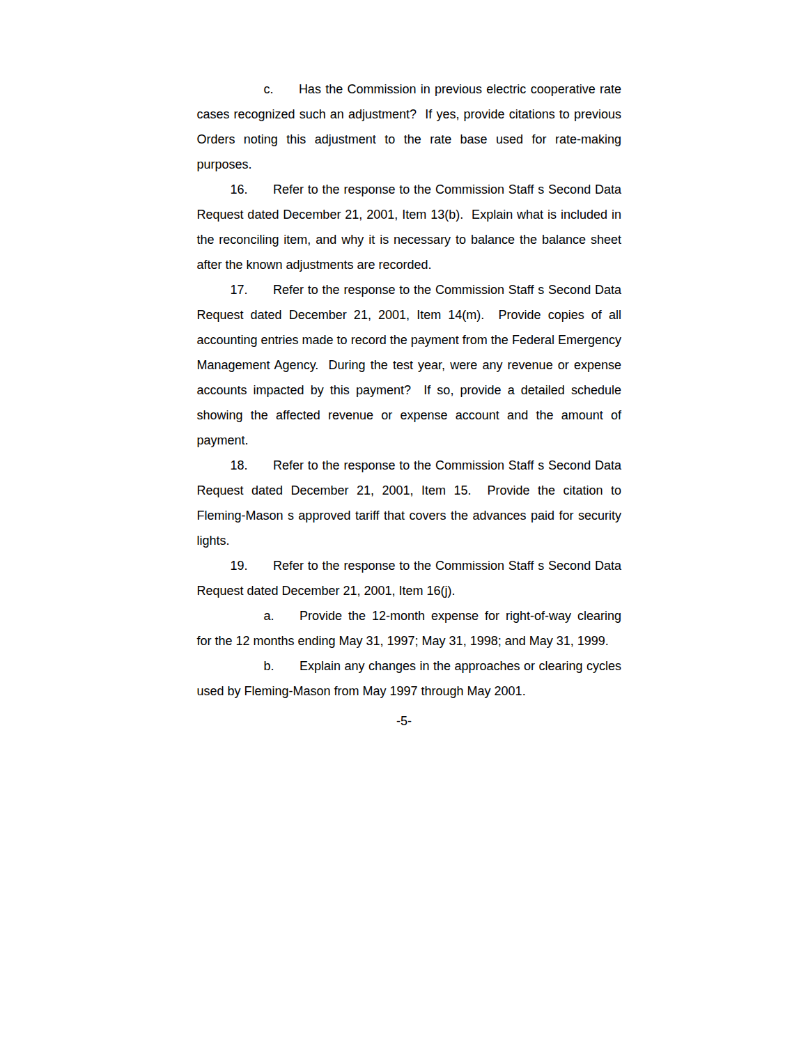c. Has the Commission in previous electric cooperative rate cases recognized such an adjustment? If yes, provide citations to previous Orders noting this adjustment to the rate base used for rate-making purposes.
16. Refer to the response to the Commission Staff s Second Data Request dated December 21, 2001, Item 13(b). Explain what is included in the reconciling item, and why it is necessary to balance the balance sheet after the known adjustments are recorded.
17. Refer to the response to the Commission Staff s Second Data Request dated December 21, 2001, Item 14(m). Provide copies of all accounting entries made to record the payment from the Federal Emergency Management Agency. During the test year, were any revenue or expense accounts impacted by this payment? If so, provide a detailed schedule showing the affected revenue or expense account and the amount of payment.
18. Refer to the response to the Commission Staff s Second Data Request dated December 21, 2001, Item 15. Provide the citation to Fleming-Mason s approved tariff that covers the advances paid for security lights.
19. Refer to the response to the Commission Staff s Second Data Request dated December 21, 2001, Item 16(j).
a. Provide the 12-month expense for right-of-way clearing for the 12 months ending May 31, 1997; May 31, 1998; and May 31, 1999.
b. Explain any changes in the approaches or clearing cycles used by Fleming-Mason from May 1997 through May 2001.
-5-